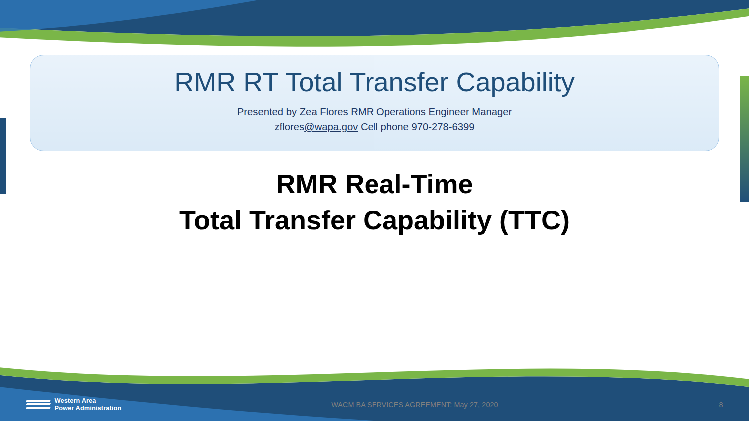RMR RT Total Transfer Capability
Presented by Zea Flores RMR Operations Engineer Manager
zflores@wapa.gov Cell phone 970-278-6399
RMR Real-Time
Total Transfer Capability (TTC)
Western Area
Power Administration
WACM BA SERVICES AGREEMENT: May 27, 2020
8